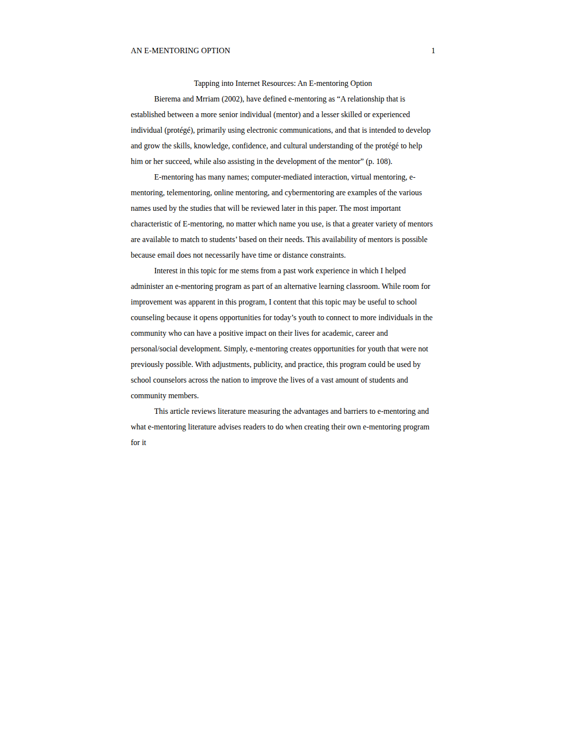An E-mentoring Option 1
Tapping into Internet Resources: An E-mentoring Option
Bierema and Mrriam (2002), have defined e-mentoring as “A relationship that is established between a more senior individual (mentor) and a lesser skilled or experienced individual (protégé), primarily using electronic communications, and that is intended to develop and grow the skills, knowledge, confidence, and cultural understanding of the protégé to help him or her succeed, while also assisting in the development of the mentor” (p. 108).
E-mentoring has many names; computer-mediated interaction, virtual mentoring, e-mentoring, telementoring, online mentoring, and cybermentoring are examples of the various names used by the studies that will be reviewed later in this paper. The most important characteristic of E-mentoring, no matter which name you use, is that a greater variety of mentors are available to match to students’ based on their needs. This availability of mentors is possible because email does not necessarily have time or distance constraints.
Interest in this topic for me stems from a past work experience in which I helped administer an e-mentoring program as part of an alternative learning classroom. While room for improvement was apparent in this program, I content that this topic may be useful to school counseling because it opens opportunities for today’s youth to connect to more individuals in the community who can have a positive impact on their lives for academic, career and personal/social development. Simply, e-mentoring creates opportunities for youth that were not previously possible. With adjustments, publicity, and practice, this program could be used by school counselors across the nation to improve the lives of a vast amount of students and community members.
This article reviews literature measuring the advantages and barriers to e-mentoring and what e-mentoring literature advises readers to do when creating their own e-mentoring program for it